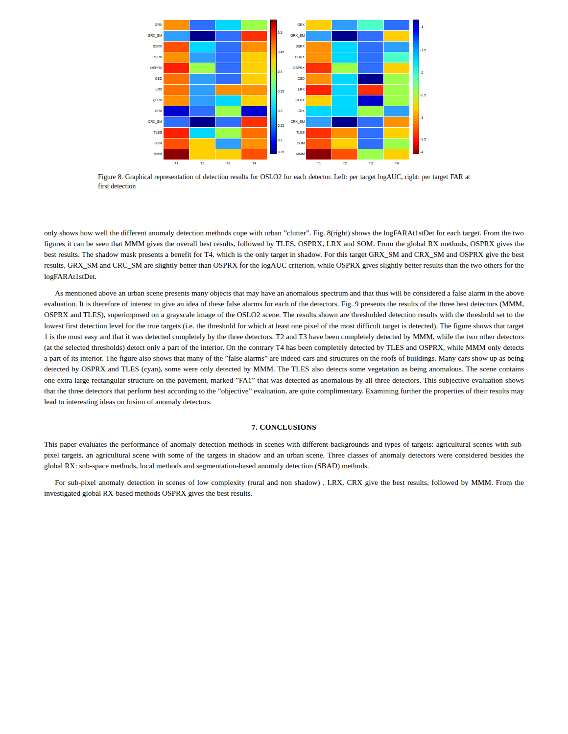| GRX | | | | |
| GRX_SM | | | | |
| SSRX | | | | |
| PORX | | | | |
| OSPRX | | | | |
| CSD | | | | |
| LRX | | | | |
| QLRX | | | | |
| CRX | | | | |
| CRX_SM | | | | |
| TLES | | | | |
| SOM | | | | |
| MMM | | | | |
| | T1 | T2 | T3 | T4 |
0.5 0.45 0.4 0.35 0.3 0.25 0.2 0.15
| GRX | | | | |
| GRX_SM | | | | |
| SSRX | | | | |
| PORX | | | | |
| OSPRX | | | | |
| CSD | | | | |
| LRX | | | | |
| QLRX | | | | |
| CRX | | | | |
| CRX_SM | | | | |
| TLES | | | | |
| SOM | | | | |
| MMM | | | | |
| | T1 | T2 | T3 | T4 |
-1 -1.5 -2 -2.5 -3 -3.5 -4
Figure 8. Graphical representation of detection results for OSLO2 for each detector. Left: per target logAUC, right: per target FAR at first detection
only shows how well the different anomaly detection methods cope with urban ”clutter”. Fig. 8(right) shows the logFARAt1stDet for each target. From the two figures it can be seen that MMM gives the overall best results, followed by TLES, OSPRX, LRX and SOM. From the global RX methods, OSPRX gives the best results. The shadow mask presents a benefit for T4, which is the only target in shadow. For this target GRX_SM and CRX_SM and OSPRX give the best results, GRX_SM and CRC_SM are slightly better than OSPRX for the logAUC criterion, while OSPRX gives slightly better results than the two others for the logFARAt1stDet.
As mentioned above an urban scene presents many objects that may have an anomalous spectrum and that thus will be considered a false alarm in the above evaluation. It is therefore of interest to give an idea of these false alarms for each of the detectors. Fig. 9 presents the results of the three best detectors (MMM, OSPRX and TLES), superimposed on a grayscale image of the OSLO2 scene. The results shown are thresholded detection results with the threshold set to the lowest first detection level for the true targets (i.e. the threshold for which at least one pixel of the most difficult target is detected). The figure shows that target 1 is the most easy and that it was detected completely by the three detectors. T2 and T3 have been completely detected by MMM, while the two other detectors (at the selected thresholds) detect only a part of the interior. On the contrary T4 has been completely detected by TLES and OSPRX, while MMM only detects a part of its interior. The figure also shows that many of the ”false alarms” are indeed cars and structures on the roofs of buildings. Many cars show up as being detected by OSPRX and TLES (cyan), some were only detected by MMM. The TLES also detects some vegetation as being anomalous. The scene contains one extra large rectangular structure on the pavement, marked ”FA1” that was detected as anomalous by all three detectors. This subjective evaluation shows that the three detectors that perform best according to the ”objective” evaluation, are quite complimentary. Examining further the properties of their results may lead to interesting ideas on fusion of anomaly detectors.
7. CONCLUSIONS
This paper evaluates the performance of anomaly detection methods in scenes with different backgrounds and types of targets: agricultural scenes with sub-pixel targets, an agricultural scene with some of the targets in shadow and an urban scene. Three classes of anomaly detectors were considered besides the global RX: sub-space methods, local methods and segmentation-based anomaly detection (SBAD) methods.
For sub-pixel anomaly detection in scenes of low complexity (rural and non shadow) , LRX, CRX give the best results, followed by MMM. From the investigated global RX-based methods OSPRX gives the best results.